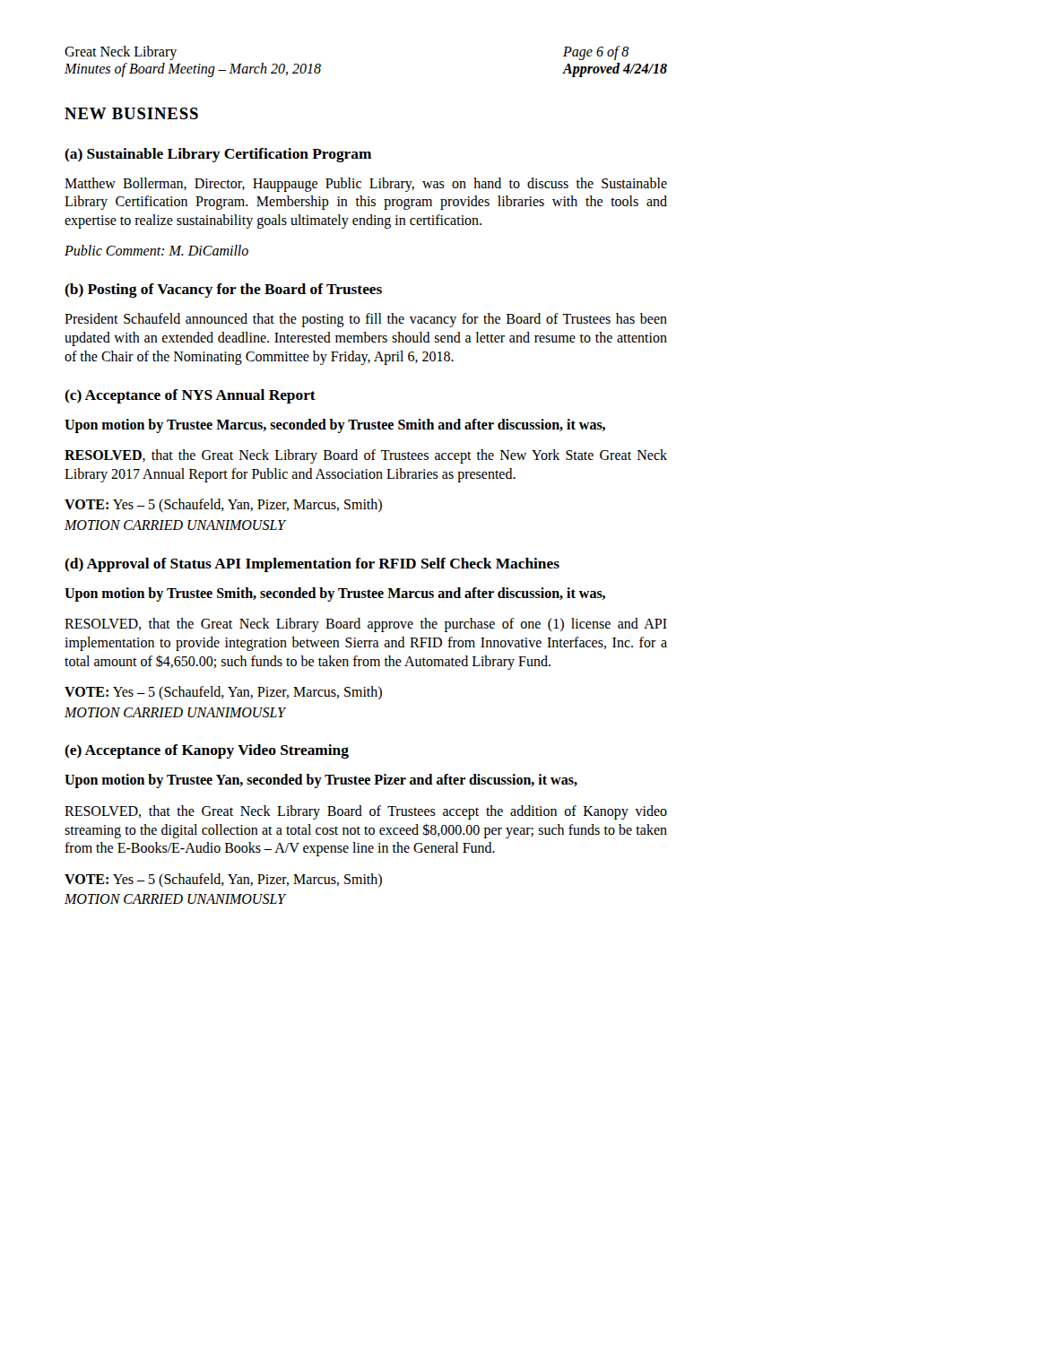Great Neck Library
Minutes of Board Meeting – March 20, 2018
Page 6 of 8
Approved 4/24/18
NEW BUSINESS
(a) Sustainable Library Certification Program
Matthew Bollerman, Director, Hauppauge Public Library, was on hand to discuss the Sustainable Library Certification Program. Membership in this program provides libraries with the tools and expertise to realize sustainability goals ultimately ending in certification.
Public Comment: M. DiCamillo
(b) Posting of Vacancy for the Board of Trustees
President Schaufeld announced that the posting to fill the vacancy for the Board of Trustees has been updated with an extended deadline. Interested members should send a letter and resume to the attention of the Chair of the Nominating Committee by Friday, April 6, 2018.
(c) Acceptance of NYS Annual Report
Upon motion by Trustee Marcus, seconded by Trustee Smith and after discussion, it was,
RESOLVED, that the Great Neck Library Board of Trustees accept the New York State Great Neck Library 2017 Annual Report for Public and Association Libraries as presented.
VOTE: Yes – 5 (Schaufeld, Yan, Pizer, Marcus, Smith)
MOTION CARRIED UNANIMOUSLY
(d) Approval of Status API Implementation for RFID Self Check Machines
Upon motion by Trustee Smith, seconded by Trustee Marcus and after discussion, it was,
RESOLVED, that the Great Neck Library Board approve the purchase of one (1) license and API implementation to provide integration between Sierra and RFID from Innovative Interfaces, Inc. for a total amount of $4,650.00; such funds to be taken from the Automated Library Fund.
VOTE: Yes – 5 (Schaufeld, Yan, Pizer, Marcus, Smith)
MOTION CARRIED UNANIMOUSLY
(e) Acceptance of Kanopy Video Streaming
Upon motion by Trustee Yan, seconded by Trustee Pizer and after discussion, it was,
RESOLVED, that the Great Neck Library Board of Trustees accept the addition of Kanopy video streaming to the digital collection at a total cost not to exceed $8,000.00 per year; such funds to be taken from the E-Books/E-Audio Books – A/V expense line in the General Fund.
VOTE: Yes – 5 (Schaufeld, Yan, Pizer, Marcus, Smith)
MOTION CARRIED UNANIMOUSLY